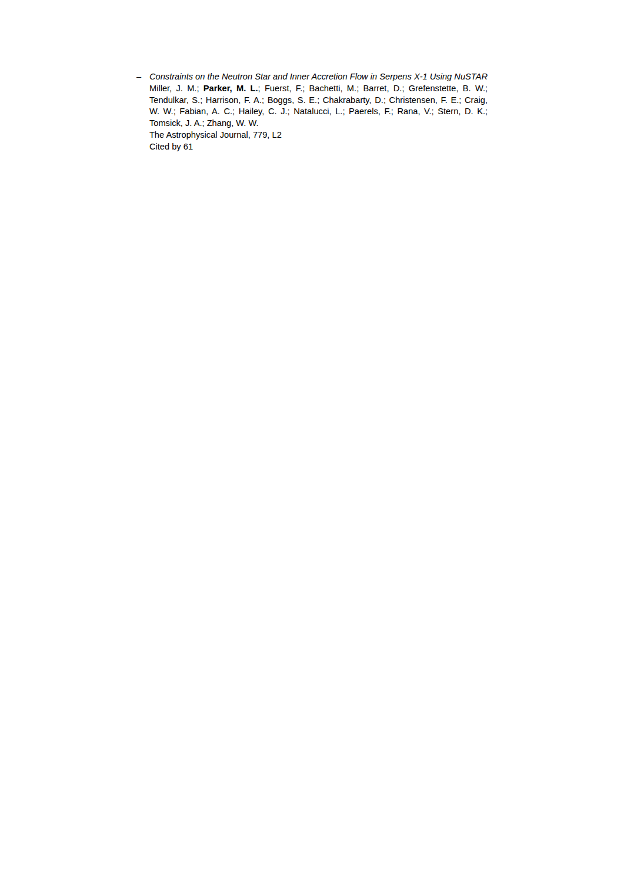Constraints on the Neutron Star and Inner Accretion Flow in Serpens X-1 Using NuSTAR Miller, J. M.; Parker, M. L.; Fuerst, F.; Bachetti, M.; Barret, D.; Grefenstette, B. W.; Tendulkar, S.; Harrison, F. A.; Boggs, S. E.; Chakrabarty, D.; Christensen, F. E.; Craig, W. W.; Fabian, A. C.; Hailey, C. J.; Natalucci, L.; Paerels, F.; Rana, V.; Stern, D. K.; Tomsick, J. A.; Zhang, W. W. The Astrophysical Journal, 779, L2 Cited by 61